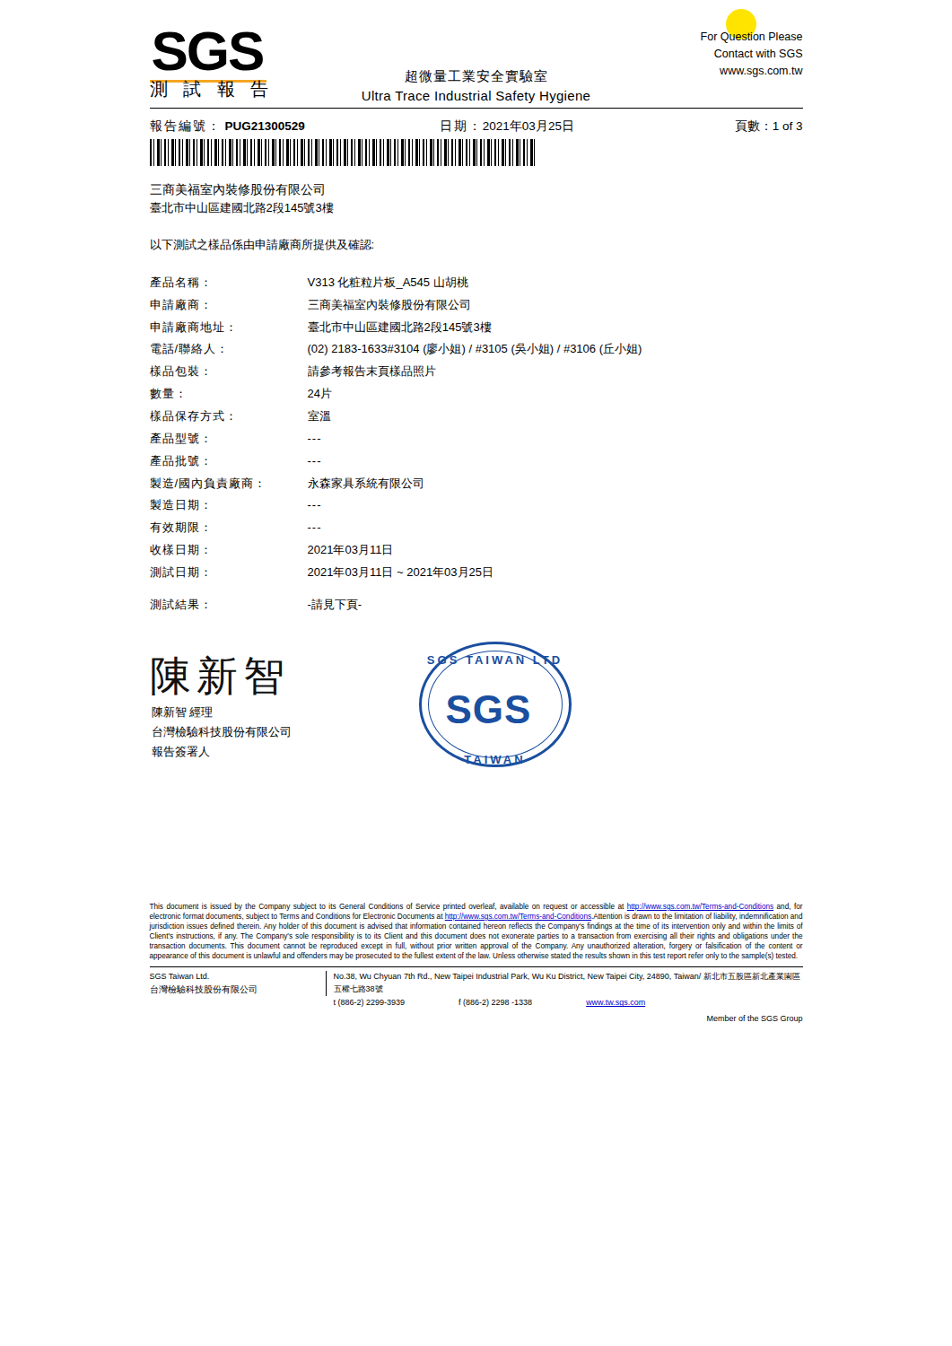SGS
For Question Please
Contact with SGS
www.sgs.com.tw
超微量工業安全實驗室
Ultra Trace Industrial Safety Hygiene
測 試 報 告
報告編號：PUG21300529 日期：2021年03月25日 頁數：1 of 3
三商美福室內裝修股份有限公司
臺北市中山區建國北路2段145號3樓
以下測試之樣品係由申請廠商所提供及確認:
| 產品名稱： | V313 化粧粒片板_A545 山胡桃 |
| 申請廠商： | 三商美福室內裝修股份有限公司 |
| 申請廠商地址： | 臺北市中山區建國北路2段145號3樓 |
| 電話/聯絡人： | (02) 2183-1633#3104 (廖小姐) / #3105 (吳小姐) / #3106 (丘小姐) |
| 樣品包裝： | 請參考報告末頁樣品照片 |
| 數量： | 24片 |
| 樣品保存方式： | 室溫 |
| 產品型號： | --- |
| 產品批號： | --- |
| 製造/國內負責廠商： | 永森家具系統有限公司 |
| 製造日期： | --- |
| 有效期限： | --- |
| 收樣日期： | 2021年03月11日 |
| 測試日期： | 2021年03月11日 ~ 2021年03月25日 |
| 測試結果： | -請見下頁- |
陳新智
陳新智 經理
台灣檢驗科技股份有限公司
報告簽署人
SGS TAIWAN LTD
SGS
TAIWAN
This document is issued by the Company subject to its General Conditions of Service printed overleaf, available on request or accessible at http://www.sgs.com.tw/Terms-and-Conditions and, for electronic format documents, subject to Terms and Conditions for Electronic Documents at http://www.sgs.com.tw/Terms-and-Conditions.Attention is drawn to the limitation of liability, indemnification and jurisdiction issues defined therein. Any holder of this document is advised that information contained hereon reflects the Company's findings at the time of its intervention only and within the limits of Client's instructions, if any. The Company's sole responsibility is to its Client and this document does not exonerate parties to a transaction from exercising all their rights and obligations under the transaction documents. This document cannot be reproduced except in full, without prior written approval of the Company. Any unauthorized alteration, forgery or falsification of the content or appearance of this document is unlawful and offenders may be prosecuted to the fullest extent of the law. Unless otherwise stated the results shown in this test report refer only to the sample(s) tested.
SGS Taiwan Ltd.
台灣檢驗科技股份有限公司
No.38, Wu Chyuan 7th Rd., New Taipei Industrial Park, Wu Ku District, New Taipei City, 24890, Taiwan/ 新北市五股區新北產業園區五權七路38號
t (886-2) 2299-3939 f (886-2) 2298 -1338 www.tw.sgs.com
Member of the SGS Group